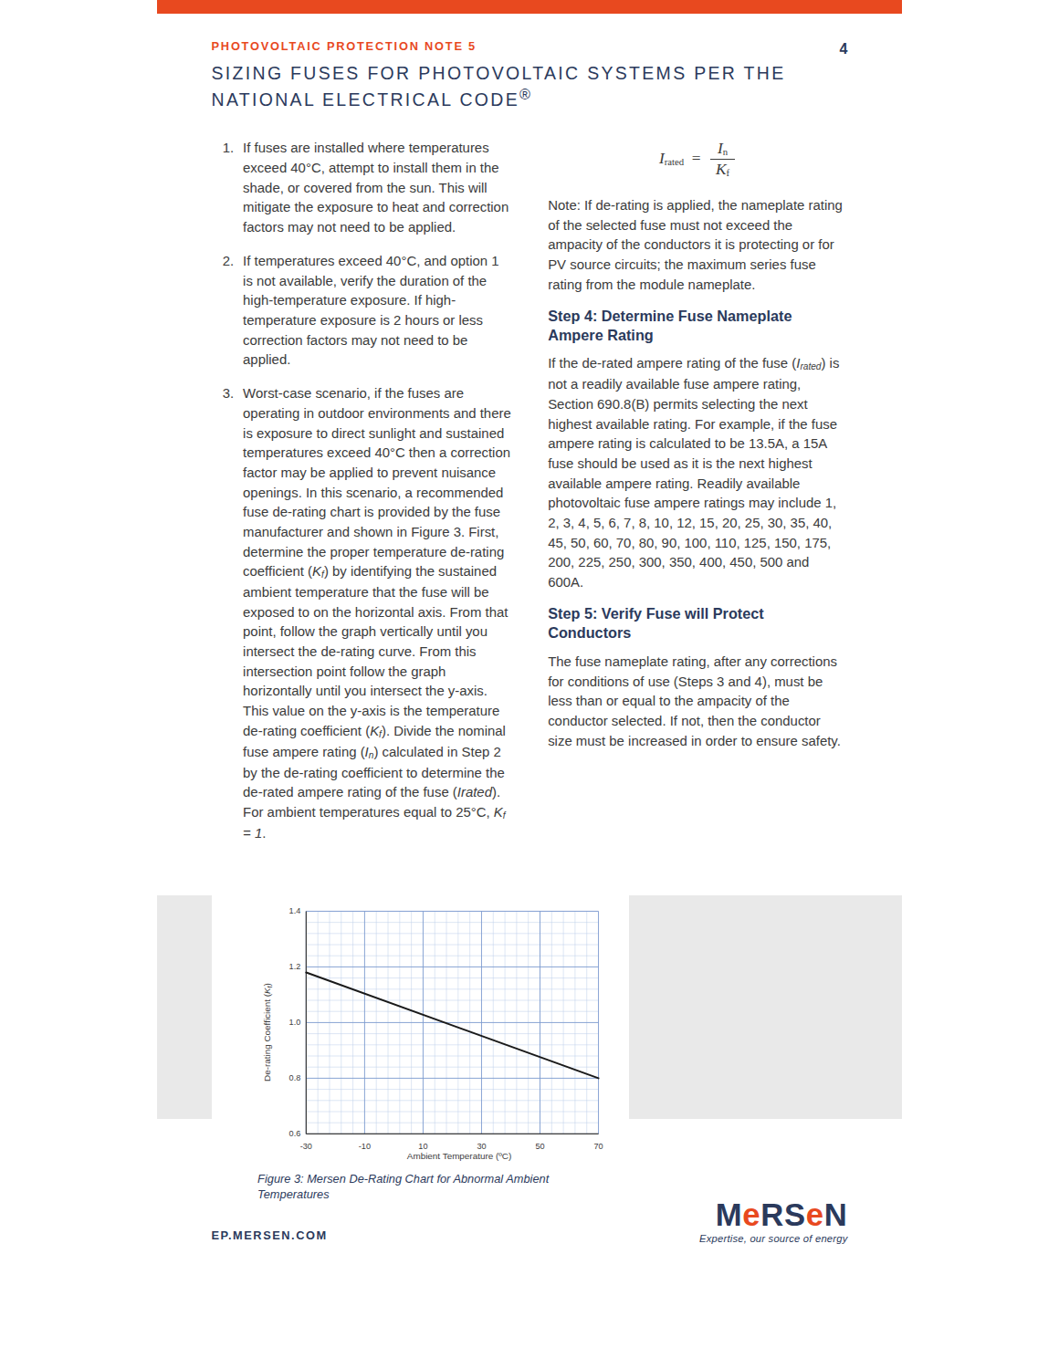4
Photovoltaic Protection Note 5
Sizing Fuses for Photovoltaic Systems per the National Electrical Code®
If fuses are installed where temperatures exceed 40°C, attempt to install them in the shade, or covered from the sun. This will mitigate the exposure to heat and correction factors may not need to be applied.
If temperatures exceed 40°C, and option 1 is not available, verify the duration of the high-temperature exposure. If high-temperature exposure is 2 hours or less correction factors may not need to be applied.
Worst-case scenario, if the fuses are operating in outdoor environments and there is exposure to direct sunlight and sustained temperatures exceed 40°C then a correction factor may be applied to prevent nuisance openings. In this scenario, a recommended fuse de-rating chart is provided by the fuse manufacturer and shown in Figure 3. First, determine the proper temperature de-rating coefficient (Kf) by identifying the sustained ambient temperature that the fuse will be exposed to on the horizontal axis. From that point, follow the graph vertically until you intersect the de-rating curve. From this intersection point follow the graph horizontally until you intersect the y-axis. This value on the y-axis is the temperature de-rating coefficient (Kf). Divide the nominal fuse ampere rating (In) calculated in Step 2 by the de-rating coefficient to determine the de-rated ampere rating of the fuse (Irated). For ambient temperatures equal to 25°C, Kf = 1.
Irated = In Kf
Note: If de-rating is applied, the nameplate rating of the selected fuse must not exceed the ampacity of the conductors it is protecting or for PV source circuits; the maximum series fuse rating from the module nameplate.
Step 4: Determine Fuse Nameplate Ampere Rating
If the de-rated ampere rating of the fuse (Irated) is not a readily available fuse ampere rating, Section 690.8(B) permits selecting the next highest available rating. For example, if the fuse ampere rating is calculated to be 13.5A, a 15A fuse should be used as it is the next highest available ampere rating. Readily available photovoltaic fuse ampere ratings may include 1, 2, 3, 4, 5, 6, 7, 8, 10, 12, 15, 20, 25, 30, 35, 40, 45, 50, 60, 70, 80, 90, 100, 110, 125, 150, 175, 200, 225, 250, 300, 350, 400, 450, 500 and 600A.
Step 5: Verify Fuse will Protect Conductors
The fuse nameplate rating, after any corrections for conditions of use (Steps 3 and 4), must be less than or equal to the ampacity of the conductor selected. If not, then the conductor size must be increased in order to ensure safety.
De-rating Coefficient (Kf) Ambient Temperature (ºC) 1.4 1.2 1.0 0.8 0.6 -30 -10 10 30 50 70
Figure 3: Mersen De-Rating Chart for Abnormal Ambient Temperatures
ep.mersen.com
Me RSe N
Expertise, our source of energy